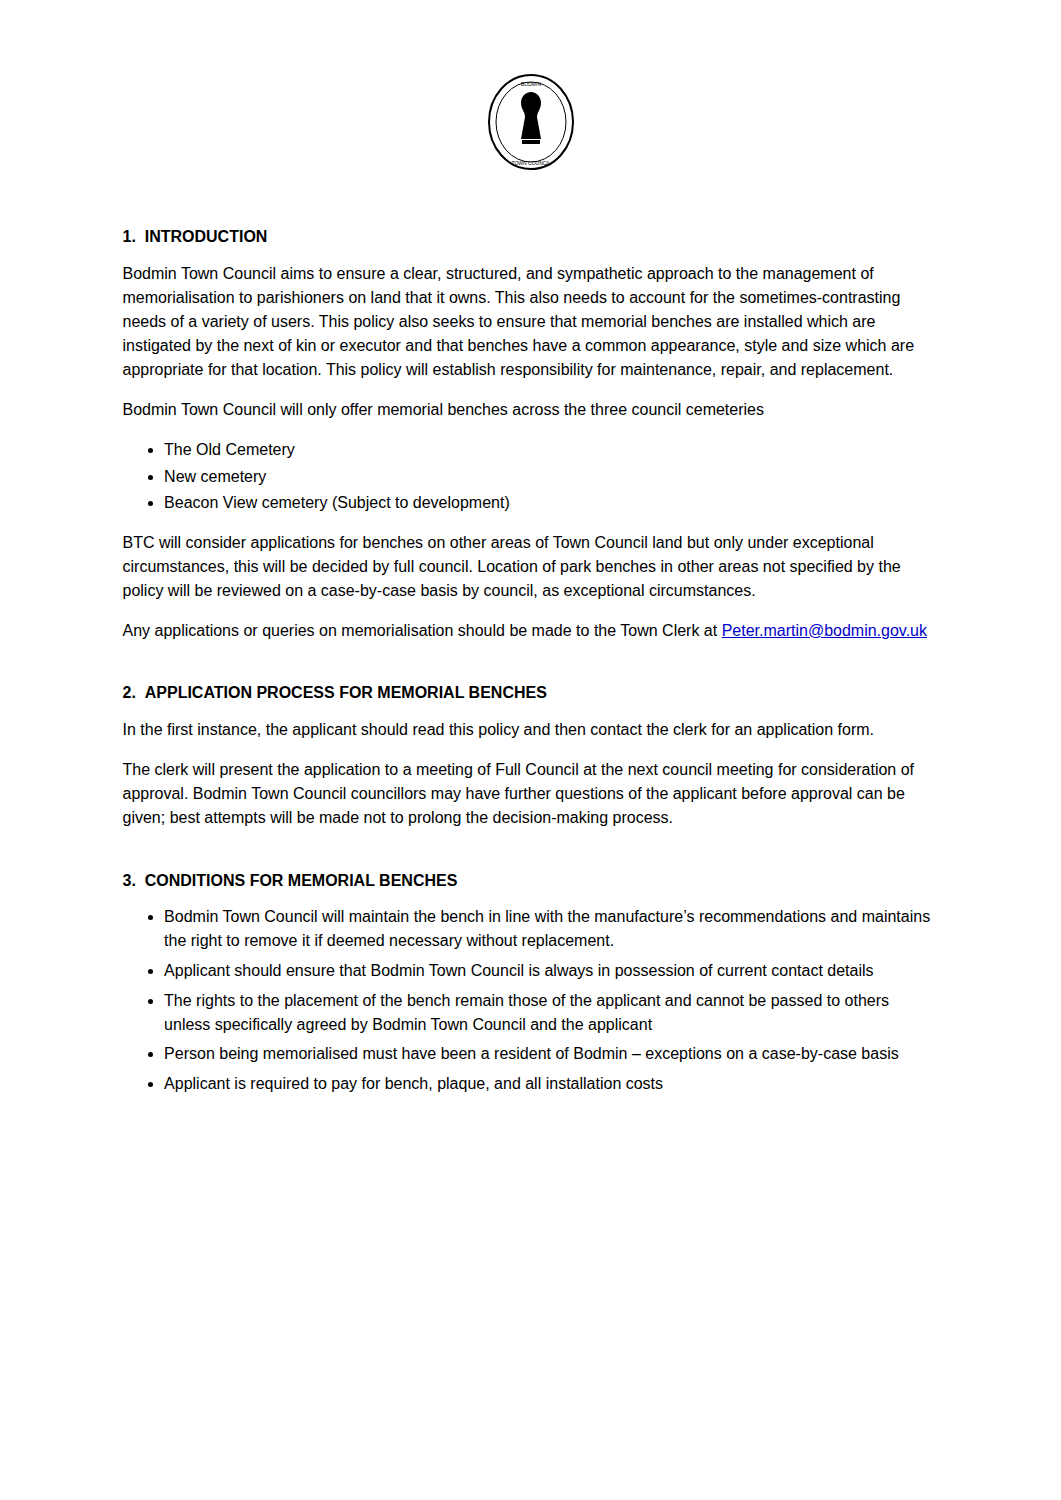BODMIN TOWN COUNCIL
1. INTRODUCTION
Bodmin Town Council aims to ensure a clear, structured, and sympathetic approach to the management of memorialisation to parishioners on land that it owns. This also needs to account for the sometimes-contrasting needs of a variety of users. This policy also seeks to ensure that memorial benches are installed which are instigated by the next of kin or executor and that benches have a common appearance, style and size which are appropriate for that location. This policy will establish responsibility for maintenance, repair, and replacement.
Bodmin Town Council will only offer memorial benches across the three council cemeteries
The Old Cemetery
New cemetery
Beacon View cemetery (Subject to development)
BTC will consider applications for benches on other areas of Town Council land but only under exceptional circumstances, this will be decided by full council. Location of park benches in other areas not specified by the policy will be reviewed on a case-by-case basis by council, as exceptional circumstances.
Any applications or queries on memorialisation should be made to the Town Clerk at Peter.martin@bodmin.gov.uk
2. APPLICATION PROCESS FOR MEMORIAL BENCHES
In the first instance, the applicant should read this policy and then contact the clerk for an application form.
The clerk will present the application to a meeting of Full Council at the next council meeting for consideration of approval. Bodmin Town Council councillors may have further questions of the applicant before approval can be given; best attempts will be made not to prolong the decision-making process.
3. CONDITIONS FOR MEMORIAL BENCHES
Bodmin Town Council will maintain the bench in line with the manufacture’s recommendations and maintains the right to remove it if deemed necessary without replacement.
Applicant should ensure that Bodmin Town Council is always in possession of current contact details
The rights to the placement of the bench remain those of the applicant and cannot be passed to others unless specifically agreed by Bodmin Town Council and the applicant
Person being memorialised must have been a resident of Bodmin – exceptions on a case-by-case basis
Applicant is required to pay for bench, plaque, and all installation costs